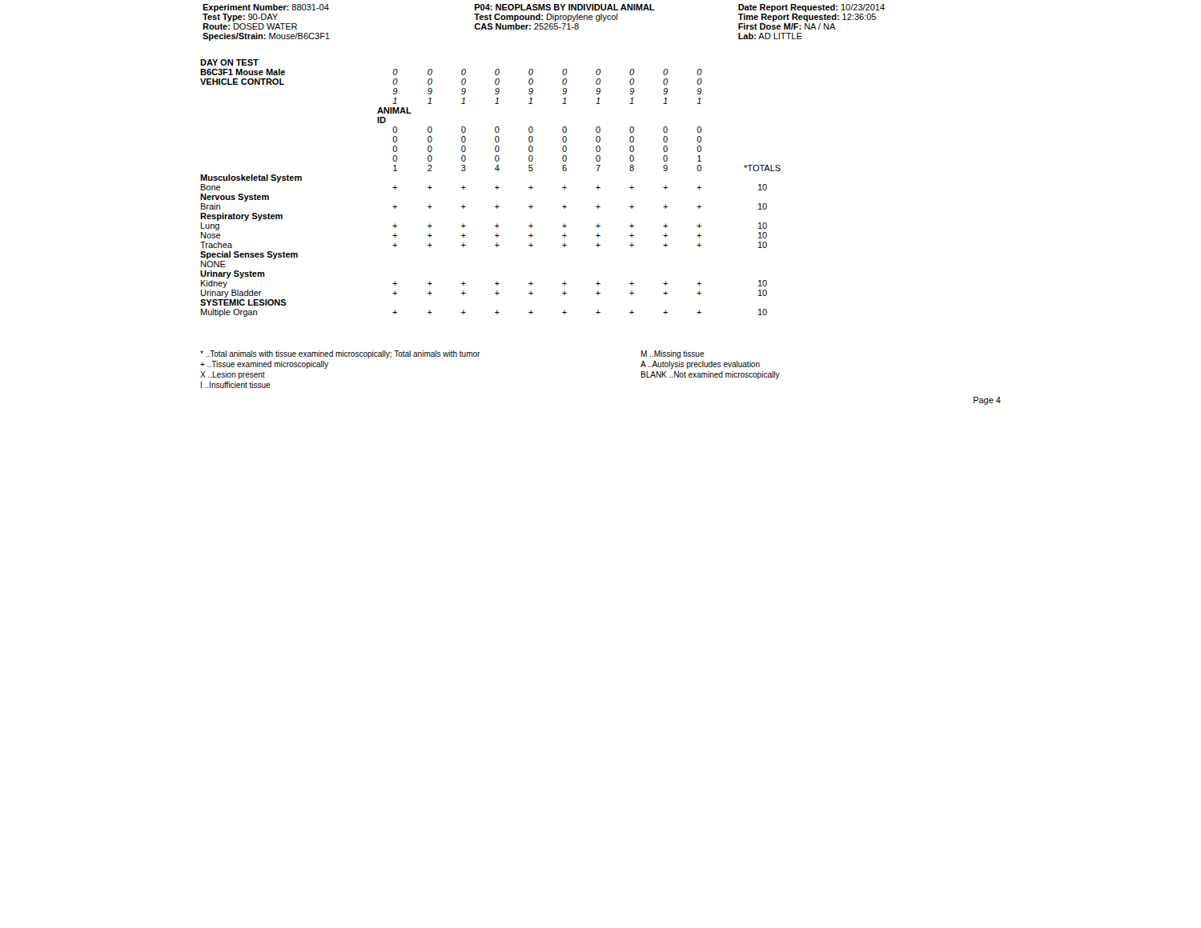| Experiment Number: 88031-04 Test Type: 90-DAY Route: DOSED WATER Species/Strain: Mouse/B6C3F1 | P04: NEOPLASMS BY INDIVIDUAL ANIMAL Test Compound: Dipropylene glycol CAS Number: 25265-71-8 | Date Report Requested: 10/23/2014 Time Report Requested: 12:36:05 First Dose M/F: NA / NA Lab: AD LITTLE |
| DAY ON TEST | | |
| B6C3F1 Mouse Male VEHICLE CONTROL | 0 0 9 1 | 0 0 9 1 | 0 0 9 1 | 0 0 9 1 | 0 0 9 1 | 0 0 9 1 | 0 0 9 1 | 0 0 9 1 | 0 0 9 1 | 0 0 9 1 | |
| ANIMAL ID | |
| 0 0 0 0 1 | 0 0 0 0 2 | 0 0 0 0 3 | 0 0 0 0 4 | 0 0 0 0 5 | 0 0 0 0 6 | 0 0 0 0 7 | 0 0 0 0 8 | 0 0 0 0 9 | 0 0 0 1 0 | *TOTALS |
| Musculoskeletal System |
| Bone | + | + | + | + | + | + | + | + | + | + | 10 |
| Nervous System |
| Brain | + | + | + | + | + | + | + | + | + | + | 10 |
| Respiratory System |
| Lung | + | + | + | + | + | + | + | + | + | + | 10 |
| Nose | + | + | + | + | + | + | + | + | + | + | 10 |
| Trachea | + | + | + | + | + | + | + | + | + | + | 10 |
| Special Senses System |
| NONE | |
| Urinary System |
| Kidney | + | + | + | + | + | + | + | + | + | + | 10 |
| Urinary Bladder | + | + | + | + | + | + | + | + | + | + | 10 |
| SYSTEMIC LESIONS |
| Multiple Organ | + | + | + | + | + | + | + | + | + | + | 10 |
| * ..Total animals with tissue examined microscopically; Total animals with tumor | M ..Missing tissue |
| + ..Tissue examined microscopically | A ..Autolysis precludes evaluation |
| X ..Lesion present | BLANK ..Not examined microscopically |
| I ..Insufficient tissue | |
Page 4